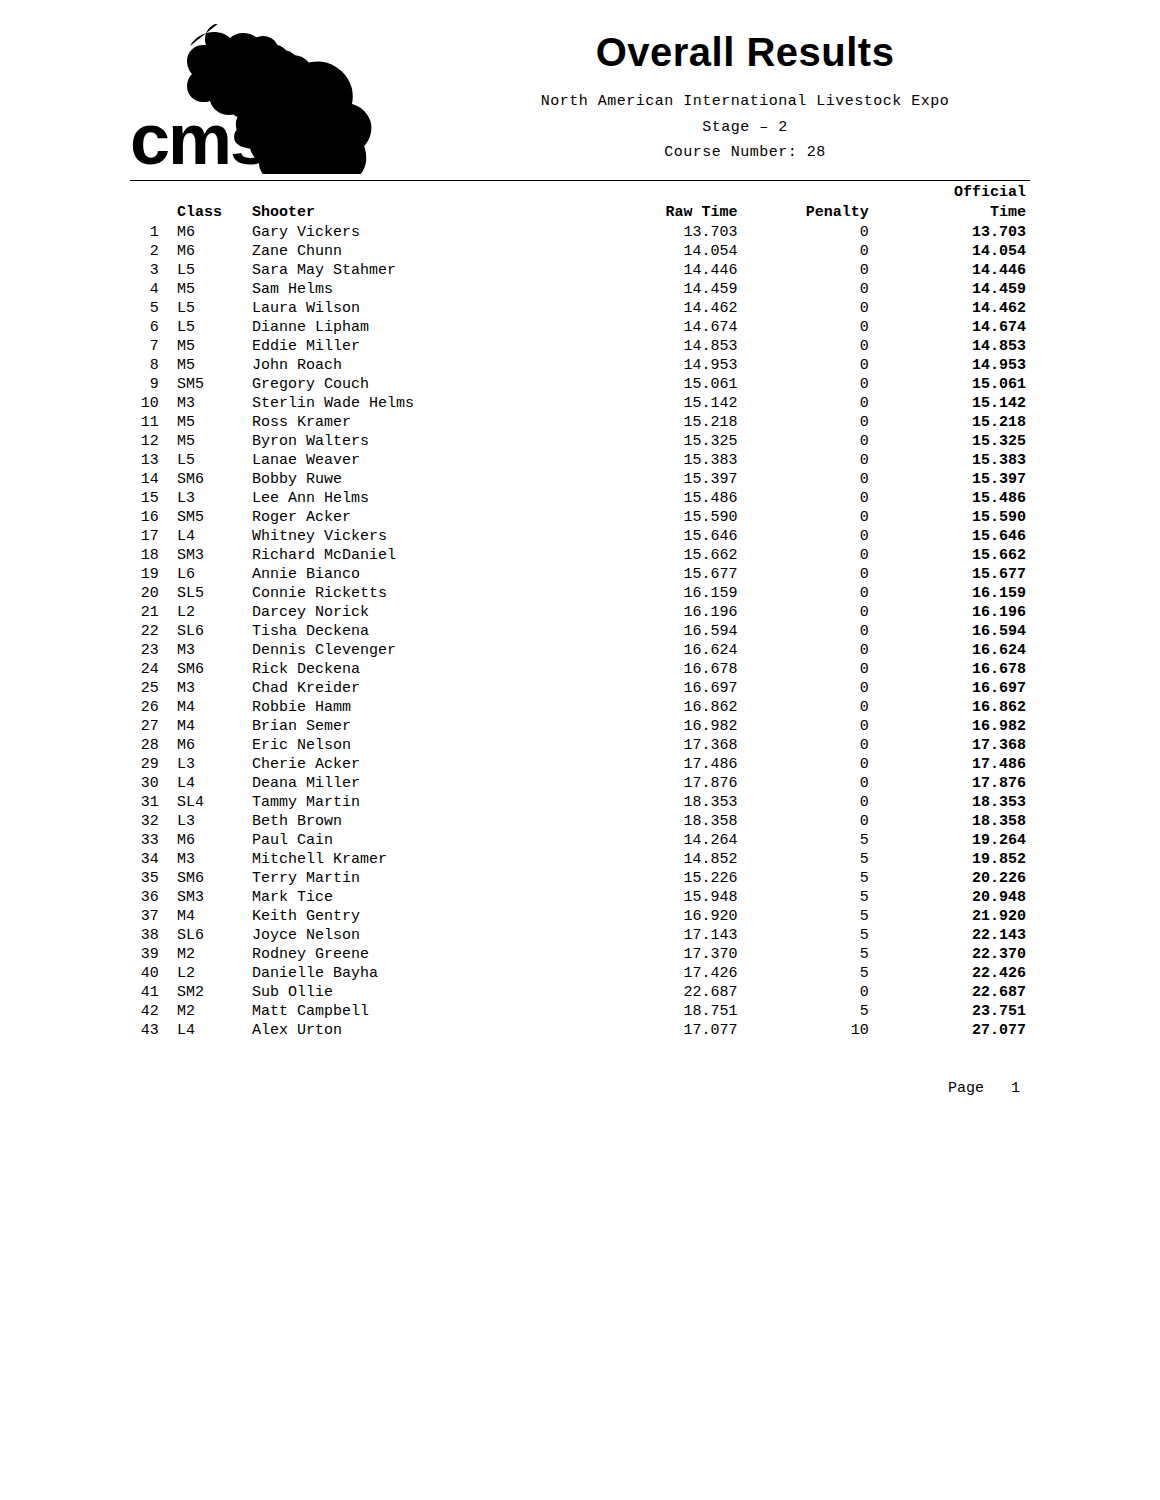cmsa
Overall Results
North American International Livestock Expo
Stage – 2
Course Number: 28
| | | | | | Official |
| --- | --- | --- | --- | --- | --- |
| | Class | Shooter | Raw Time | Penalty | Time |
| 1 | M6 | Gary Vickers | 13.703 | 0 | 13.703 |
| 2 | M6 | Zane Chunn | 14.054 | 0 | 14.054 |
| 3 | L5 | Sara May Stahmer | 14.446 | 0 | 14.446 |
| 4 | M5 | Sam Helms | 14.459 | 0 | 14.459 |
| 5 | L5 | Laura Wilson | 14.462 | 0 | 14.462 |
| 6 | L5 | Dianne Lipham | 14.674 | 0 | 14.674 |
| 7 | M5 | Eddie Miller | 14.853 | 0 | 14.853 |
| 8 | M5 | John Roach | 14.953 | 0 | 14.953 |
| 9 | SM5 | Gregory Couch | 15.061 | 0 | 15.061 |
| 10 | M3 | Sterlin Wade Helms | 15.142 | 0 | 15.142 |
| 11 | M5 | Ross Kramer | 15.218 | 0 | 15.218 |
| 12 | M5 | Byron Walters | 15.325 | 0 | 15.325 |
| 13 | L5 | Lanae Weaver | 15.383 | 0 | 15.383 |
| 14 | SM6 | Bobby Ruwe | 15.397 | 0 | 15.397 |
| 15 | L3 | Lee Ann Helms | 15.486 | 0 | 15.486 |
| 16 | SM5 | Roger Acker | 15.590 | 0 | 15.590 |
| 17 | L4 | Whitney Vickers | 15.646 | 0 | 15.646 |
| 18 | SM3 | Richard McDaniel | 15.662 | 0 | 15.662 |
| 19 | L6 | Annie Bianco | 15.677 | 0 | 15.677 |
| 20 | SL5 | Connie Ricketts | 16.159 | 0 | 16.159 |
| 21 | L2 | Darcey Norick | 16.196 | 0 | 16.196 |
| 22 | SL6 | Tisha Deckena | 16.594 | 0 | 16.594 |
| 23 | M3 | Dennis Clevenger | 16.624 | 0 | 16.624 |
| 24 | SM6 | Rick Deckena | 16.678 | 0 | 16.678 |
| 25 | M3 | Chad Kreider | 16.697 | 0 | 16.697 |
| 26 | M4 | Robbie Hamm | 16.862 | 0 | 16.862 |
| 27 | M4 | Brian Semer | 16.982 | 0 | 16.982 |
| 28 | M6 | Eric Nelson | 17.368 | 0 | 17.368 |
| 29 | L3 | Cherie Acker | 17.486 | 0 | 17.486 |
| 30 | L4 | Deana Miller | 17.876 | 0 | 17.876 |
| 31 | SL4 | Tammy Martin | 18.353 | 0 | 18.353 |
| 32 | L3 | Beth Brown | 18.358 | 0 | 18.358 |
| 33 | M6 | Paul Cain | 14.264 | 5 | 19.264 |
| 34 | M3 | Mitchell Kramer | 14.852 | 5 | 19.852 |
| 35 | SM6 | Terry Martin | 15.226 | 5 | 20.226 |
| 36 | SM3 | Mark Tice | 15.948 | 5 | 20.948 |
| 37 | M4 | Keith Gentry | 16.920 | 5 | 21.920 |
| 38 | SL6 | Joyce Nelson | 17.143 | 5 | 22.143 |
| 39 | M2 | Rodney Greene | 17.370 | 5 | 22.370 |
| 40 | L2 | Danielle Bayha | 17.426 | 5 | 22.426 |
| 41 | SM2 | Sub Ollie | 22.687 | 0 | 22.687 |
| 42 | M2 | Matt Campbell | 18.751 | 5 | 23.751 |
| 43 | L4 | Alex Urton | 17.077 | 10 | 27.077 |
Page 1